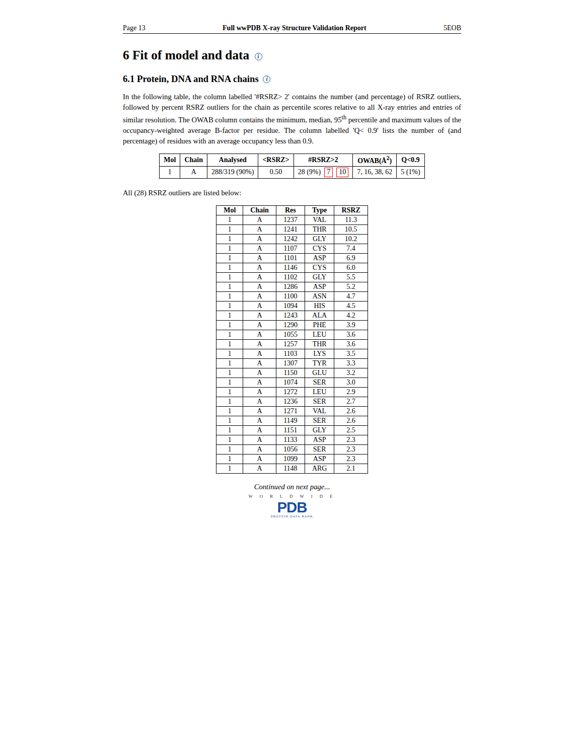Page 13
Full wwPDB X-ray Structure Validation Report
5EOB
6 Fit of model and data i
6.1 Protein, DNA and RNA chains i
In the following table, the column labelled '#RSRZ> 2' contains the number (and percentage) of RSRZ outliers, followed by percent RSRZ outliers for the chain as percentile scores relative to all X-ray entries and entries of similar resolution. The OWAB column contains the minimum, median, 95th percentile and maximum values of the occupancy-weighted average B-factor per residue. The column labelled 'Q< 0.9' lists the number of (and percentage) of residues with an average occupancy less than 0.9.
| Mol | Chain | Analysed | <RSRZ> | #RSRZ>2 | OWAB(Å 2 ) | Q<0.9 |
| --- | --- | --- | --- | --- | --- | --- |
| 1 | A | 288/319 (90%) | 0.50 | 28 (9%) 7 10 | 7, 16, 38, 62 | 5 (1%) |
All (28) RSRZ outliers are listed below:
| Mol | Chain | Res | Type | RSRZ |
| --- | --- | --- | --- | --- |
| 1 | A | 1237 | VAL | 11.3 |
| 1 | A | 1241 | THR | 10.5 |
| 1 | A | 1242 | GLY | 10.2 |
| 1 | A | 1107 | CYS | 7.4 |
| 1 | A | 1101 | ASP | 6.9 |
| 1 | A | 1146 | CYS | 6.0 |
| 1 | A | 1102 | GLY | 5.5 |
| 1 | A | 1286 | ASP | 5.2 |
| 1 | A | 1100 | ASN | 4.7 |
| 1 | A | 1094 | HIS | 4.5 |
| 1 | A | 1243 | ALA | 4.2 |
| 1 | A | 1290 | PHE | 3.9 |
| 1 | A | 1055 | LEU | 3.6 |
| 1 | A | 1257 | THR | 3.6 |
| 1 | A | 1103 | LYS | 3.5 |
| 1 | A | 1307 | TYR | 3.3 |
| 1 | A | 1150 | GLU | 3.2 |
| 1 | A | 1074 | SER | 3.0 |
| 1 | A | 1272 | LEU | 2.9 |
| 1 | A | 1236 | SER | 2.7 |
| 1 | A | 1271 | VAL | 2.6 |
| 1 | A | 1149 | SER | 2.6 |
| 1 | A | 1151 | GLY | 2.5 |
| 1 | A | 1133 | ASP | 2.3 |
| 1 | A | 1056 | SER | 2.3 |
| 1 | A | 1099 | ASP | 2.3 |
| 1 | A | 1148 | ARG | 2.1 |
Continued on next page...
W O R L D W I D E
PDB
PROTEIN DATA BANK